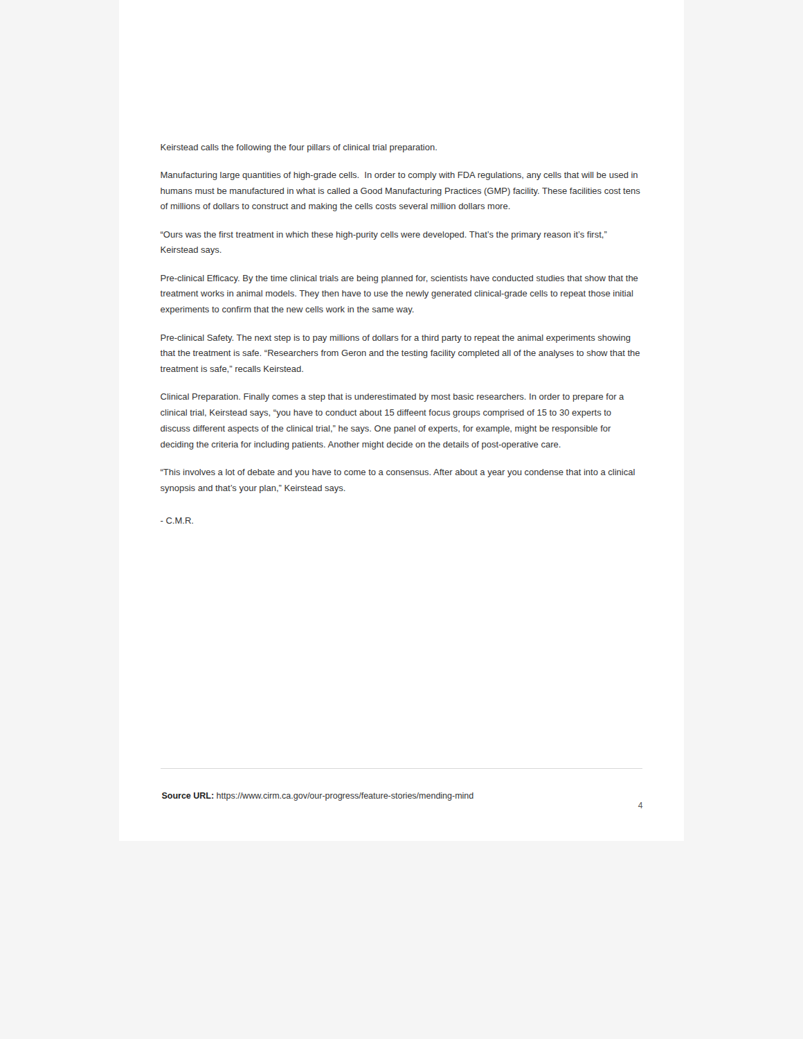Keirstead calls the following the four pillars of clinical trial preparation.
Manufacturing large quantities of high-grade cells. In order to comply with FDA regulations, any cells that will be used in humans must be manufactured in what is called a Good Manufacturing Practices (GMP) facility. These facilities cost tens of millions of dollars to construct and making the cells costs several million dollars more.
“Ours was the first treatment in which these high-purity cells were developed. That’s the primary reason it’s first,” Keirstead says.
Pre-clinical Efficacy. By the time clinical trials are being planned for, scientists have conducted studies that show that the treatment works in animal models. They then have to use the newly generated clinical-grade cells to repeat those initial experiments to confirm that the new cells work in the same way.
Pre-clinical Safety. The next step is to pay millions of dollars for a third party to repeat the animal experiments showing that the treatment is safe. “Researchers from Geron and the testing facility completed all of the analyses to show that the treatment is safe,” recalls Keirstead.
Clinical Preparation. Finally comes a step that is underestimated by most basic researchers. In order to prepare for a clinical trial, Keirstead says, “you have to conduct about 15 diffeent focus groups comprised of 15 to 30 experts to discuss different aspects of the clinical trial,” he says. One panel of experts, for example, might be responsible for deciding the criteria for including patients. Another might decide on the details of post-operative care.
“This involves a lot of debate and you have to come to a consensus. After about a year you condense that into a clinical synopsis and that’s your plan,” Keirstead says.
- C.M.R.
Source URL: https://www.cirm.ca.gov/our-progress/feature-stories/mending-mind
4